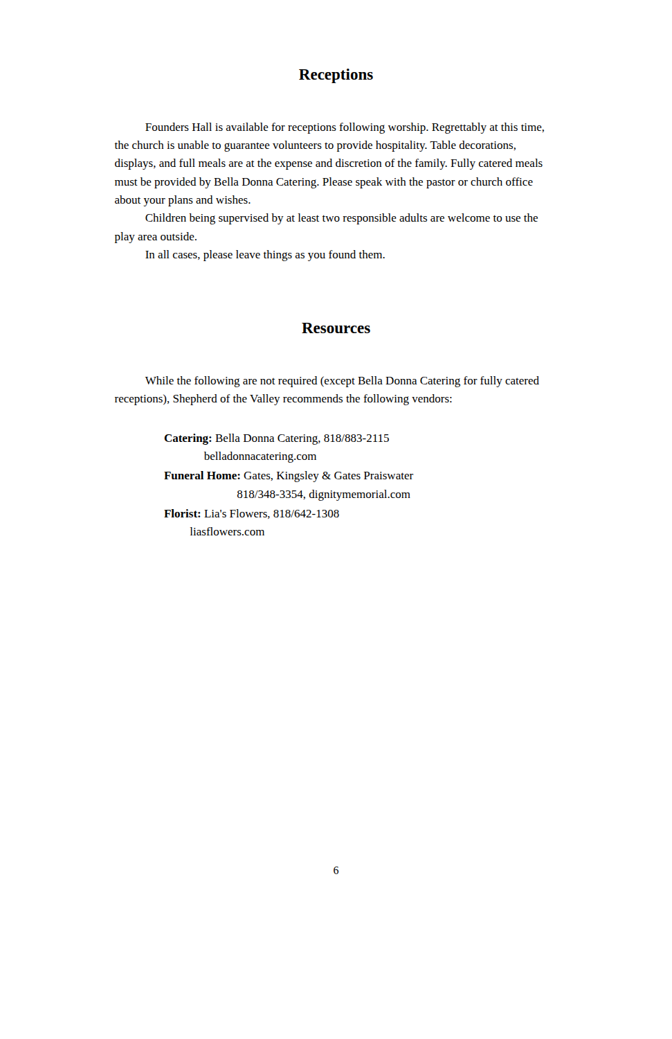Receptions
Founders Hall is available for receptions following worship. Regrettably at this time, the church is unable to guarantee volunteers to provide hospitality. Table decorations, displays, and full meals are at the expense and discretion of the family. Fully catered meals must be provided by Bella Donna Catering. Please speak with the pastor or church office about your plans and wishes.
Children being supervised by at least two responsible adults are welcome to use the play area outside.
In all cases, please leave things as you found them.
Resources
While the following are not required (except Bella Donna Catering for fully catered receptions), Shepherd of the Valley recommends the following vendors:
Catering:
Bella Donna Catering, 818/883-2115
belladonnacatering.com
Funeral Home:
Gates, Kingsley & Gates Praiswater
818/348-3354, dignitymemorial.com
Florist:
Lia's Flowers, 818/642-1308
liasflowers.com
6